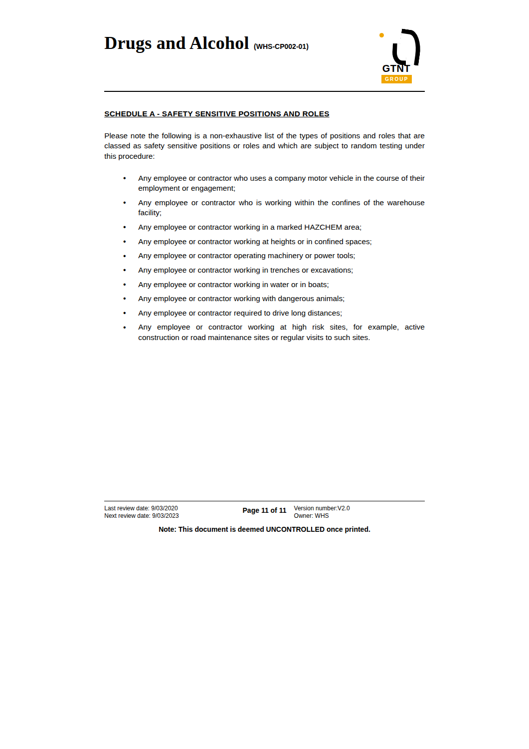Drugs and Alcohol (WHS-CP002-01)
GTNT
GROUP
SCHEDULE A - SAFETY SENSITIVE POSITIONS AND ROLES
Please note the following is a non-exhaustive list of the types of positions and roles that are classed as safety sensitive positions or roles and which are subject to random testing under this procedure:
Any employee or contractor who uses a company motor vehicle in the course of their employment or engagement;
Any employee or contractor who is working within the confines of the warehouse facility;
Any employee or contractor working in a marked HAZCHEM area;
Any employee or contractor working at heights or in confined spaces;
Any employee or contractor operating machinery or power tools;
Any employee or contractor working in trenches or excavations;
Any employee or contractor working in water or in boats;
Any employee or contractor working with dangerous animals;
Any employee or contractor required to drive long distances;
Any employee or contractor working at high risk sites, for example, active construction or road maintenance sites or regular visits to such sites.
Last review date: 9/03/2020
Next review date: 9/03/2023
Page 11 of 11
Version number:V2.0
Owner: WHS
Note: This document is deemed UNCONTROLLED once printed.